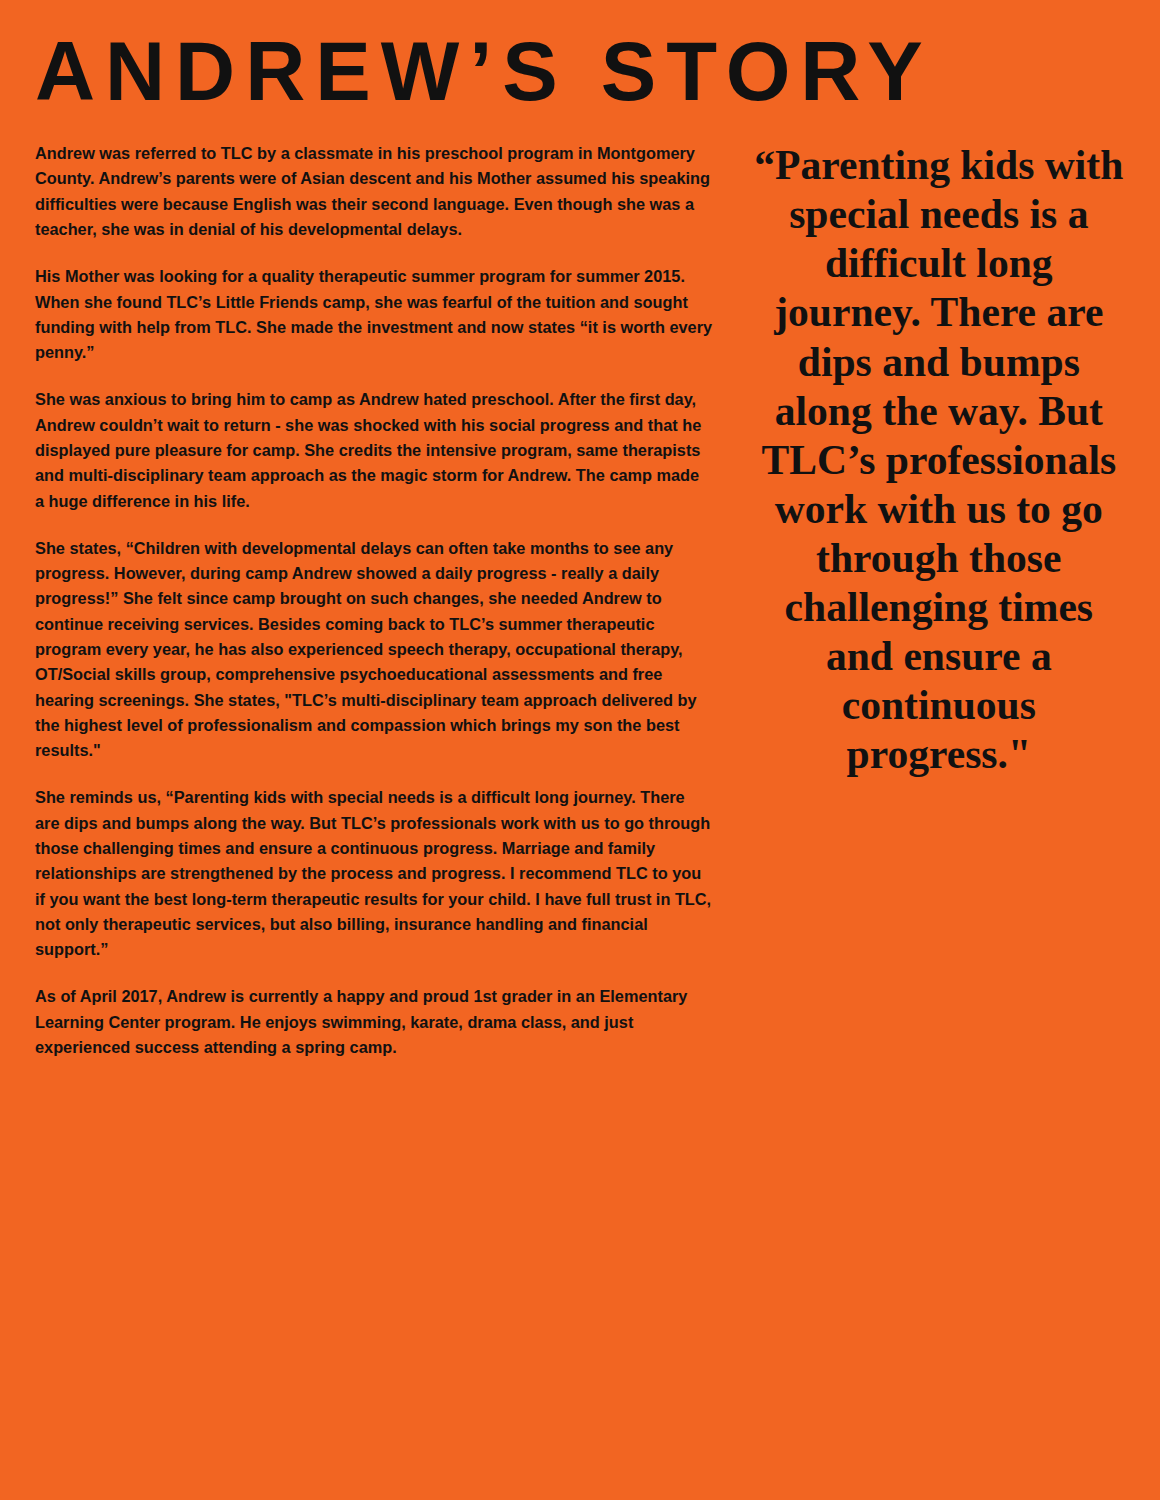Andrew’s Story
Andrew was referred to TLC by a classmate in his preschool program in Montgomery County. Andrew’s parents were of Asian descent and his Mother assumed his speaking difficulties were because English was their second language. Even though she was a teacher, she was in denial of his developmental delays.
His Mother was looking for a quality therapeutic summer program for summer 2015. When she found TLC’s Little Friends camp, she was fearful of the tuition and sought funding with help from TLC. She made the investment and now states “it is worth every penny.”
She was anxious to bring him to camp as Andrew hated preschool. After the first day, Andrew couldn’t wait to return - she was shocked with his social progress and that he displayed pure pleasure for camp. She credits the intensive program, same therapists and multi-disciplinary team approach as the magic storm for Andrew. The camp made a huge difference in his life.
She states, “Children with developmental delays can often take months to see any progress. However, during camp Andrew showed a daily progress - really a daily progress!” She felt since camp brought on such changes, she needed Andrew to continue receiving services. Besides coming back to TLC’s summer therapeutic program every year, he has also experienced speech therapy, occupational therapy, OT/Social skills group, comprehensive psychoeducational assessments and free hearing screenings. She states, "TLC’s multi-disciplinary team approach delivered by the highest level of professionalism and compassion which brings my son the best results."
She reminds us, “Parenting kids with special needs is a difficult long journey. There are dips and bumps along the way. But TLC’s professionals work with us to go through those challenging times and ensure a continuous progress. Marriage and family relationships are strengthened by the process and progress. I recommend TLC to you if you want the best long-term therapeutic results for your child. I have full trust in TLC, not only therapeutic services, but also billing, insurance handling and financial support.”
As of April 2017, Andrew is currently a happy and proud 1st grader in an Elementary Learning Center program. He enjoys swimming, karate, drama class, and just experienced success attending a spring camp.
“Parenting kids with special needs is a difficult long journey. There are dips and bumps along the way. But TLC’s professionals work with us to go through those challenging times and ensure a continuous progress."